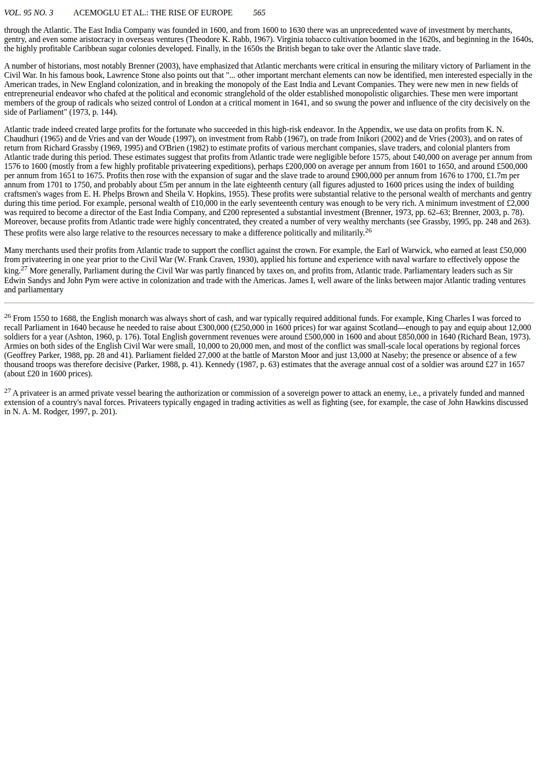VOL. 95 NO. 3 ACEMOGLU ET AL.: THE RISE OF EUROPE 565
through the Atlantic. The East India Company was founded in 1600, and from 1600 to 1630 there was an unprecedented wave of investment by merchants, gentry, and even some aristocracy in overseas ventures (Theodore K. Rabb, 1967). Virginia tobacco cultivation boomed in the 1620s, and beginning in the 1640s, the highly profitable Caribbean sugar colonies developed. Finally, in the 1650s the British began to take over the Atlantic slave trade.
A number of historians, most notably Brenner (2003), have emphasized that Atlantic merchants were critical in ensuring the military victory of Parliament in the Civil War. In his famous book, Lawrence Stone also points out that "... other important merchant elements can now be identified, men interested especially in the American trades, in New England colonization, and in breaking the monopoly of the East India and Levant Companies. They were new men in new fields of entrepreneurial endeavor who chafed at the political and economic stranglehold of the older established monopolistic oligarchies. These men were important members of the group of radicals who seized control of London at a critical moment in 1641, and so swung the power and influence of the city decisively on the side of Parliament" (1973, p. 144).
Atlantic trade indeed created large profits for the fortunate who succeeded in this high-risk endeavor. In the Appendix, we use data on profits from K. N. Chaudhuri (1965) and de Vries and van der Woude (1997), on investment from Rabb (1967), on trade from Inikori (2002) and de Vries (2003), and on rates of return from Richard Grassby (1969, 1995) and O'Brien (1982) to estimate profits of various merchant companies, slave traders, and colonial planters from Atlantic trade during this period. These estimates suggest that profits from Atlantic trade were negligible before 1575, about £40,000 on average per annum from 1576 to 1600 (mostly from a few highly profitable privateering expeditions), perhaps £200,000 on average per annum from 1601 to 1650, and around £500,000 per annum from 1651 to 1675. Profits then rose with the expansion of sugar and the slave trade to around £900,000 per annum from 1676 to 1700, £1.7m per annum from 1701 to 1750, and probably about £5m per annum in the late eighteenth century (all figures adjusted to 1600 prices using the index of building craftsmen's wages from E. H. Phelps Brown and Sheila V. Hopkins, 1955). These profits were substantial relative to the personal wealth of merchants and gentry during this time period. For example, personal wealth of £10,000 in the early seventeenth century was enough to be very rich. A minimum investment of £2,000 was required to become a director of the East India Company, and £200 represented a substantial investment (Brenner, 1973, pp. 62–63; Brenner, 2003, p. 78). Moreover, because profits from Atlantic trade were highly concentrated, they created a number of very wealthy merchants (see Grassby, 1995, pp. 248 and 263). These profits were also large relative to the resources necessary to make a difference politically and militarily.26
Many merchants used their profits from Atlantic trade to support the conflict against the crown. For example, the Earl of Warwick, who earned at least £50,000 from privateering in one year prior to the Civil War (W. Frank Craven, 1930), applied his fortune and experience with naval warfare to effectively oppose the king.27 More generally, Parliament during the Civil War was partly financed by taxes on, and profits from, Atlantic trade. Parliamentary leaders such as Sir Edwin Sandys and John Pym were active in colonization and trade with the Americas. James I, well aware of the links between major Atlantic trading ventures and parliamentary
26 From 1550 to 1688, the English monarch was always short of cash, and war typically required additional funds. For example, King Charles I was forced to recall Parliament in 1640 because he needed to raise about £300,000 (£250,000 in 1600 prices) for war against Scotland—enough to pay and equip about 12,000 soldiers for a year (Ashton, 1960, p. 176). Total English government revenues were around £500,000 in 1600 and about £850,000 in 1640 (Richard Bean, 1973). Armies on both sides of the English Civil War were small, 10,000 to 20,000 men, and most of the conflict was small-scale local operations by regional forces (Geoffrey Parker, 1988, pp. 28 and 41). Parliament fielded 27,000 at the battle of Marston Moor and just 13,000 at Naseby; the presence or absence of a few thousand troops was therefore decisive (Parker, 1988, p. 41). Kennedy (1987, p. 63) estimates that the average annual cost of a soldier was around £27 in 1657 (about £20 in 1600 prices).
27 A privateer is an armed private vessel bearing the authorization or commission of a sovereign power to attack an enemy, i.e., a privately funded and manned extension of a country's naval forces. Privateers typically engaged in trading activities as well as fighting (see, for example, the case of John Hawkins discussed in N. A. M. Rodger, 1997, p. 201).